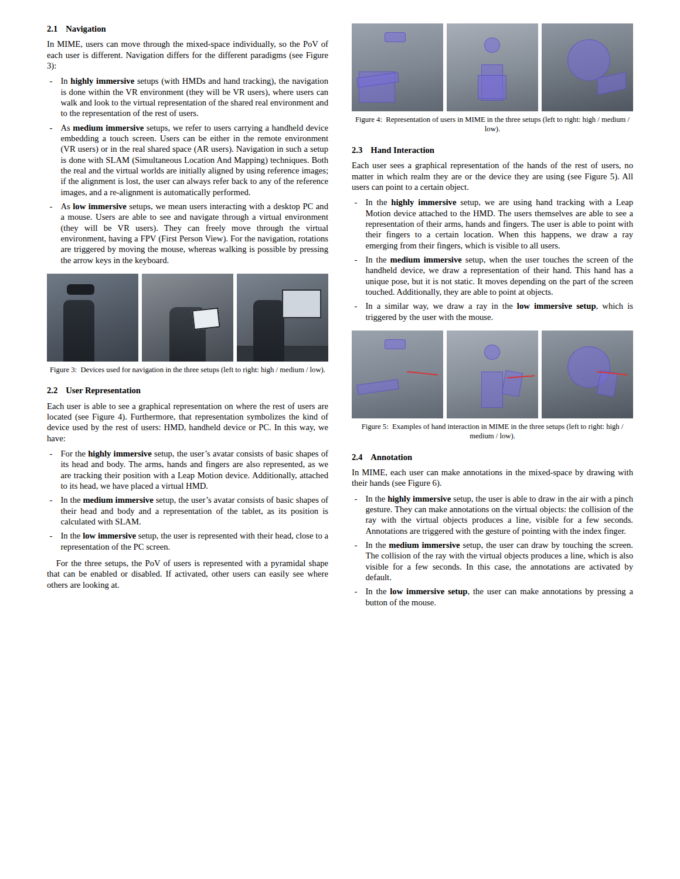2.1 Navigation
In MIME, users can move through the mixed-space individually, so the PoV of each user is different. Navigation differs for the different paradigms (see Figure 3):
In highly immersive setups (with HMDs and hand tracking), the navigation is done within the VR environment (they will be VR users), where users can walk and look to the virtual representation of the shared real environment and to the representation of the rest of users.
As medium immersive setups, we refer to users carrying a handheld device embedding a touch screen. Users can be either in the remote environment (VR users) or in the real shared space (AR users). Navigation in such a setup is done with SLAM (Simultaneous Location And Mapping) techniques. Both the real and the virtual worlds are initially aligned by using reference images; if the alignment is lost, the user can always refer back to any of the reference images, and a re-alignment is automatically performed.
As low immersive setups, we mean users interacting with a desktop PC and a mouse. Users are able to see and navigate through a virtual environment (they will be VR users). They can freely move through the virtual environment, having a FPV (First Person View). For the navigation, rotations are triggered by moving the mouse, whereas walking is possible by pressing the arrow keys in the keyboard.
Figure 3: Devices used for navigation in the three setups (left to right: high / medium / low).
2.2 User Representation
Each user is able to see a graphical representation on where the rest of users are located (see Figure 4). Furthermore, that representation symbolizes the kind of device used by the rest of users: HMD, handheld device or PC. In this way, we have:
For the highly immersive setup, the user’s avatar consists of basic shapes of its head and body. The arms, hands and fingers are also represented, as we are tracking their position with a Leap Motion device. Additionally, attached to its head, we have placed a virtual HMD.
In the medium immersive setup, the user’s avatar consists of basic shapes of their head and body and a representation of the tablet, as its position is calculated with SLAM.
In the low immersive setup, the user is represented with their head, close to a representation of the PC screen.
For the three setups, the PoV of users is represented with a pyramidal shape that can be enabled or disabled. If activated, other users can easily see where others are looking at.
Figure 4: Representation of users in MIME in the three setups (left to right: high / medium / low).
2.3 Hand Interaction
Each user sees a graphical representation of the hands of the rest of users, no matter in which realm they are or the device they are using (see Figure 5). All users can point to a certain object.
In the highly immersive setup, we are using hand tracking with a Leap Motion device attached to the HMD. The users themselves are able to see a representation of their arms, hands and fingers. The user is able to point with their fingers to a certain location. When this happens, we draw a ray emerging from their fingers, which is visible to all users.
In the medium immersive setup, when the user touches the screen of the handheld device, we draw a representation of their hand. This hand has a unique pose, but it is not static. It moves depending on the part of the screen touched. Additionally, they are able to point at objects.
In a similar way, we draw a ray in the low immersive setup, which is triggered by the user with the mouse.
Figure 5: Examples of hand interaction in MIME in the three setups (left to right: high / medium / low).
2.4 Annotation
In MIME, each user can make annotations in the mixed-space by drawing with their hands (see Figure 6).
In the highly immersive setup, the user is able to draw in the air with a pinch gesture. They can make annotations on the virtual objects: the collision of the ray with the virtual objects produces a line, visible for a few seconds. Annotations are triggered with the gesture of pointing with the index finger.
In the medium immersive setup, the user can draw by touching the screen. The collision of the ray with the virtual objects produces a line, which is also visible for a few seconds. In this case, the annotations are activated by default.
In the low immersive setup, the user can make annotations by pressing a button of the mouse.